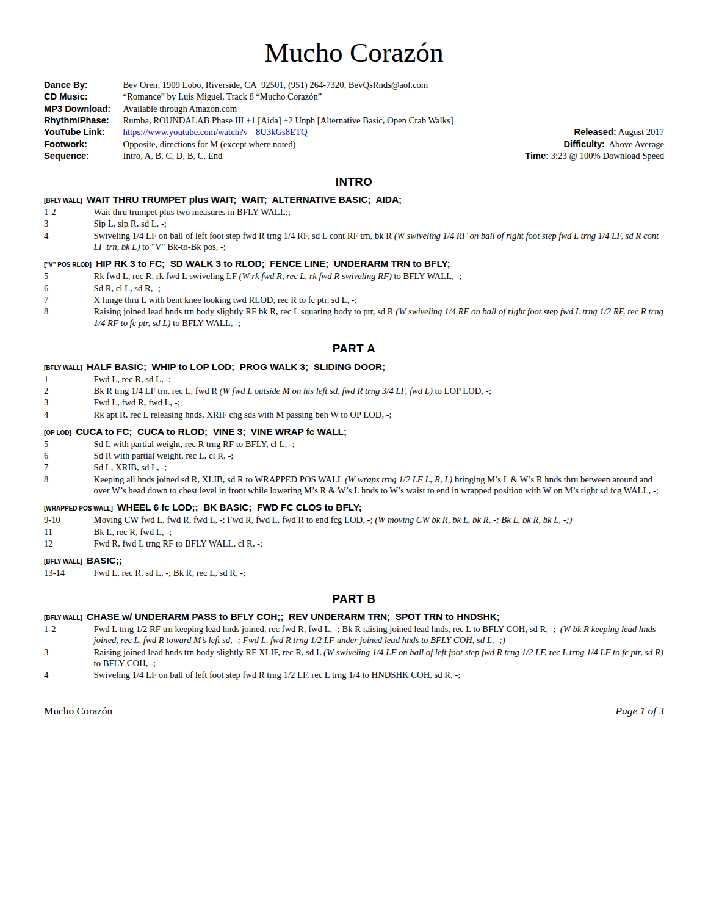Mucho Corazón
| Dance By: | Bev Oren, 1909 Lobo, Riverside, CA 92501, (951) 264-7320, BevQsRnds@aol.com |
| CD Music: | “Romance” by Luis Miguel, Track 8 “Mucho Corazón” |
| MP3 Download: | Available through Amazon.com |
| Rhythm/Phase: | Rumba, ROUNDALAB Phase III +1 [Aida] +2 Unph [Alternative Basic, Open Crab Walks] |
| YouTube Link: | https://www.youtube.com/watch?v=-8U3kGs8ETQ | Released: August 2017 |
| Footwork: | Opposite, directions for M (except where noted) | Difficulty: Above Average |
| Sequence: | Intro, A, B, C, D, B, C, End | Time: 3:23 @ 100% Download Speed |
INTRO
[BFLY WALL] WAIT THRU TRUMPET plus WAIT; WAIT; ALTERNATIVE BASIC; AIDA;
| 1-2 | Wait thru trumpet plus two measures in BFLY WALL;; |
| 3 | Sip L, sip R, sd L, -; |
| 4 | Swiveling 1/4 LF on ball of left foot step fwd R trng 1/4 RF, sd L cont RF trn, bk R (W swiveling 1/4 RF on ball of right foot step fwd L trng 1/4 LF, sd R cont LF trn, bk L) to "V" Bk-to-Bk pos, -; |
["V" POS RLOD] HIP RK 3 to FC; SD WALK 3 to RLOD; FENCE LINE; UNDERARM TRN to BFLY;
| 5 | Rk fwd L, rec R, rk fwd L swiveling LF (W rk fwd R, rec L, rk fwd R swiveling RF) to BFLY WALL, -; |
| 6 | Sd R, cl L, sd R, -; |
| 7 | X lunge thru L with bent knee looking twd RLOD, rec R to fc ptr, sd L, -; |
| 8 | Raising joined lead hnds trn body slightly RF bk R, rec L squaring body to ptr, sd R (W swiveling 1/4 RF on ball of right foot step fwd L trng 1/2 RF, rec R trng 1/4 RF to fc ptr, sd L) to BFLY WALL, -; |
PART A
[BFLY WALL] HALF BASIC; WHIP to LOP LOD; PROG WALK 3; SLIDING DOOR;
| 1 | Fwd L, rec R, sd L, -; |
| 2 | Bk R trng 1/4 LF trn, rec L, fwd R (W fwd L outside M on his left sd, fwd R trng 3/4 LF, fwd L) to LOP LOD, -; |
| 3 | Fwd L, fwd R, fwd L, -; |
| 4 | Rk apt R, rec L releasing hnds, XRIF chg sds with M passing beh W to OP LOD, -; |
[OP LOD] CUCA to FC; CUCA to RLOD; VINE 3; VINE WRAP fc WALL;
| 5 | Sd L with partial weight, rec R trng RF to BFLY, cl L, -; |
| 6 | Sd R with partial weight, rec L, cl R, -; |
| 7 | Sd L, XRIB, sd L, -; |
| 8 | Keeping all hnds joined sd R, XLIB, sd R to WRAPPED POS WALL (W wraps trng 1/2 LF L, R, L) bringing M’s L & W’s R hnds thru between around and over W’s head down to chest level in front while lowering M’s R & W’s L hnds to W’s waist to end in wrapped position with W on M’s right sd fcg WALL, -; |
[WRAPPED POS WALL] WHEEL 6 fc LOD;; BK BASIC; FWD FC CLOS to BFLY;
| 9-10 | Moving CW fwd L, fwd R, fwd L, -; Fwd R, fwd L, fwd R to end fcg LOD, -; (W moving CW bk R, bk L, bk R, -; Bk L, bk R, bk L, -;) |
| 11 | Bk L, rec R, fwd L, -; |
| 12 | Fwd R, fwd L trng RF to BFLY WALL, cl R, -; |
[BFLY WALL] BASIC;;
| 13-14 | Fwd L, rec R, sd L, -; Bk R, rec L, sd R, -; |
PART B
[BFLY WALL] CHASE w/ UNDERARM PASS to BFLY COH;; REV UNDERARM TRN; SPOT TRN to HNDSHK;
| 1-2 | Fwd L trng 1/2 RF trn keeping lead hnds joined, rec fwd R, fwd L, -; Bk R raising joined lead hnds, rec L to BFLY COH, sd R, -; (W bk R keeping lead hnds joined, rec L, fwd R toward M’s left sd, -; Fwd L, fwd R trng 1/2 LF under joined lead hnds to BFLY COH, sd L, -;) |
| 3 | Raising joined lead hnds trn body slightly RF XLIF, rec R, sd L (W swiveling 1/4 LF on ball of left foot step fwd R trng 1/2 LF, rec L trng 1/4 LF to fc ptr, sd R) to BFLY COH, -; |
| 4 | Swiveling 1/4 LF on ball of left foot step fwd R trng 1/2 LF, rec L trng 1/4 to HNDSHK COH, sd R, -; |
Mucho Corazón
Page 1 of 3